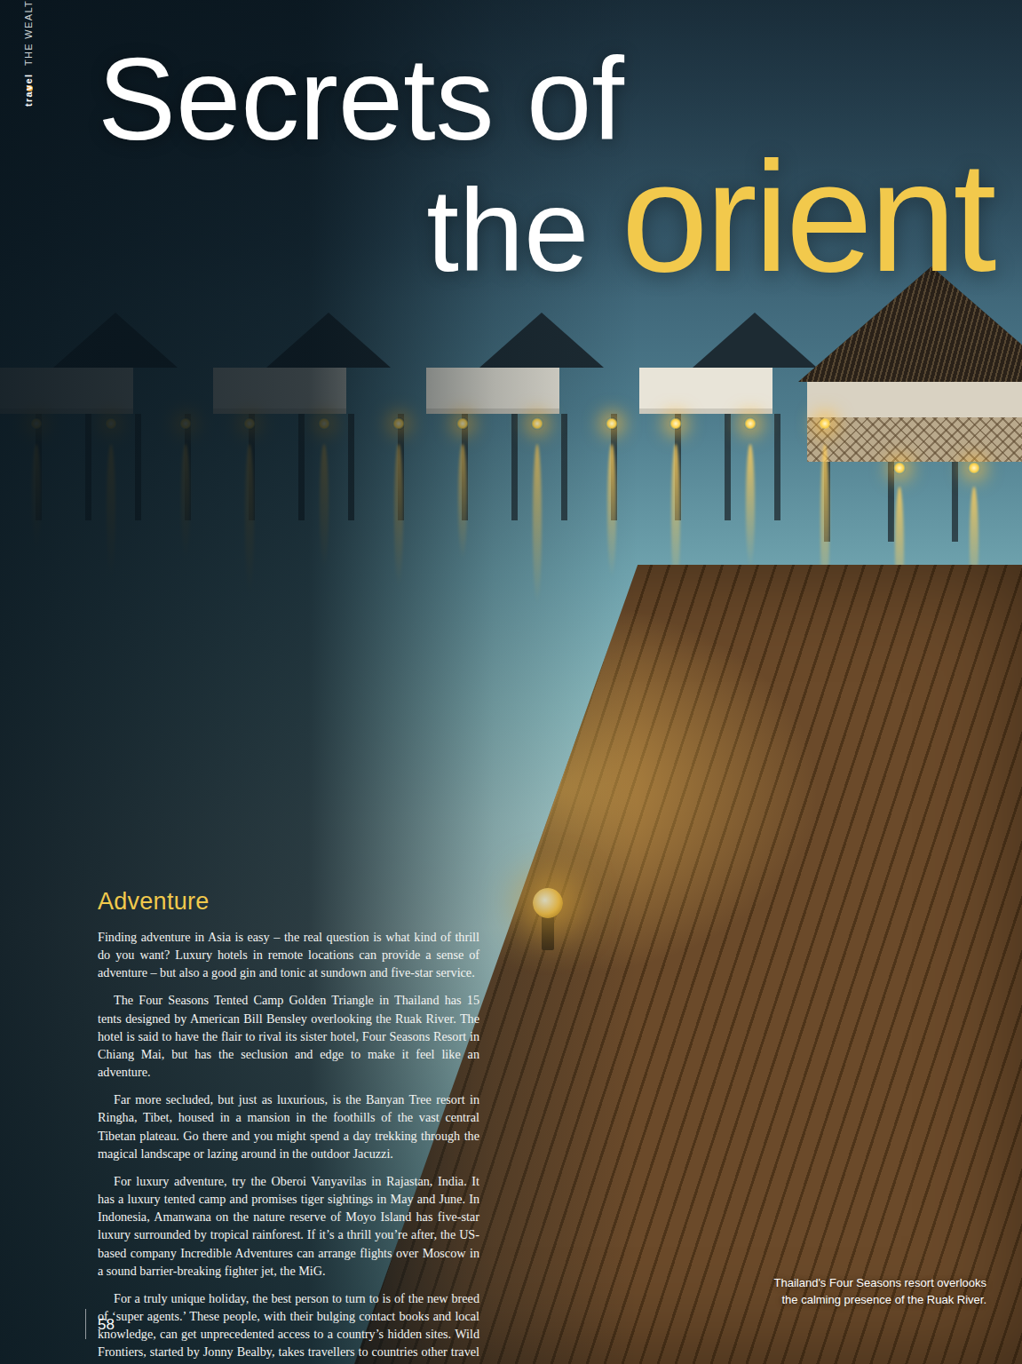travel THE WEALTH COLLECTION
Secrets of
the orient
Adventure
Finding adventure in Asia is easy – the real question is what kind of thrill do you want? Luxury hotels in remote locations can provide a sense of adventure – but also a good gin and tonic at sundown and five-star service.
The Four Seasons Tented Camp Golden Triangle in Thailand has 15 tents designed by American Bill Bensley overlooking the Ruak River. The hotel is said to have the flair to rival its sister hotel, Four Seasons Resort in Chiang Mai, but has the seclusion and edge to make it feel like an adventure.
Far more secluded, but just as luxurious, is the Banyan Tree resort in Ringha, Tibet, housed in a mansion in the foothills of the vast central Tibetan plateau. Go there and you might spend a day trekking through the magical landscape or lazing around in the outdoor Jacuzzi.
For luxury adventure, try the Oberoi Vanyavilas in Rajastan, India. It has a luxury tented camp and promises tiger sightings in May and June. In Indonesia, Amanwana on the nature reserve of Moyo Island has five-star luxury surrounded by tropical rainforest. If it’s a thrill you’re after, the US-based company Incredible Adventures can arrange flights over Moscow in a sound barrier-breaking fighter jet, the MiG.
For a truly unique holiday, the best person to turn to is of the new breed of ‘super agents.’ These people, with their bulging contact books and local knowledge, can get unprecedented access to a country’s hidden sites. Wild Frontiers, started by Jonny Bealby, takes travellers to countries other travel agents wouldn’t touch, such as Mongolia, Syria, Afghanistan, Georgia, Libya and parts of Central Asia. But it is the Pan-Himalayan experience – trips through Pakistan, India, Bhutan and Tibet – for which Wild Frontiers is best known.
Thailand's Four Seasons resort overlooks the calming presence of the Ruak River.
58